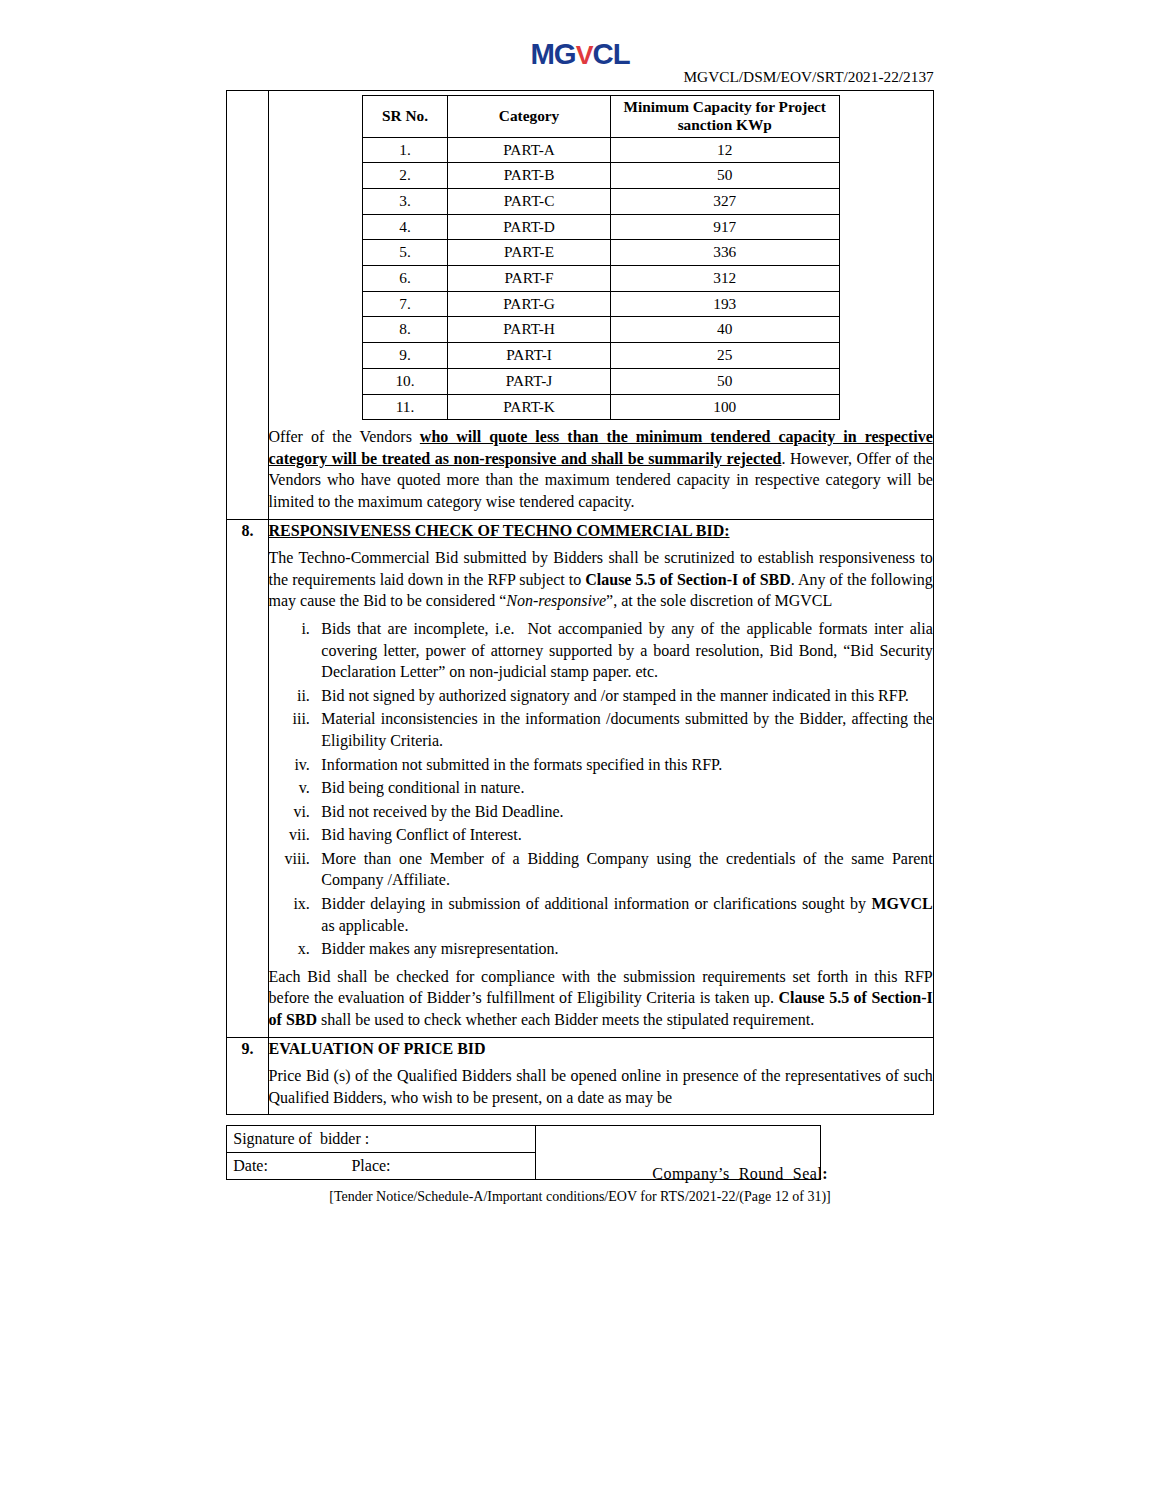MGVCL
MGVCL/DSM/EOV/SRT/2021-22/2137
| | / SR No. / Category / Minimum Capacity for Project sanction KWp / / --- / --- / --- / / 1. / PART-A / 12 / / 2. / PART-B / 50 / / 3. / PART-C / 327 / / 4. / PART-D / 917 / / 5. / PART-E / 336 / / 6. / PART-F / 312 / / 7. / PART-G / 193 / / 8. / PART-H / 40 / / 9. / PART-I / 25 / / 10. / PART-J / 50 / / 11. / PART-K / 100 / Offer of the Vendors who will quote less than the minimum tendered capacity in respective category will be treated as non-responsive and shall be summarily rejected . However, Offer of the Vendors who have quoted more than the maximum tendered capacity in respective category will be limited to the maximum category wise tendered capacity. |
| 8. | RESPONSIVENESS CHECK OF TECHNO COMMERCIAL BID: The Techno-Commercial Bid submitted by Bidders shall be scrutinized to establish responsiveness to the requirements laid down in the RFP subject to Clause 5.5 of Section-I of SBD . Any of the following may cause the Bid to be considered “ Non-responsive ”, at the sole discretion of MGVCL i. Bids that are incomplete, i.e. Not accompanied by any of the applicable formats inter alia covering letter, power of attorney supported by a board resolution, Bid Bond, “Bid Security Declaration Letter” on non-judicial stamp paper. etc. ii. Bid not signed by authorized signatory and /or stamped in the manner indicated in this RFP. iii. Material inconsistencies in the information /documents submitted by the Bidder, affecting the Eligibility Criteria. iv. Information not submitted in the formats specified in this RFP. v. Bid being conditional in nature. vi. Bid not received by the Bid Deadline. vii. Bid having Conflict of Interest. viii. More than one Member of a Bidding Company using the credentials of the same Parent Company /Affiliate. ix. Bidder delaying in submission of additional information or clarifications sought by MGVCL as applicable. x. Bidder makes any misrepresentation. Each Bid shall be checked for compliance with the submission requirements set forth in this RFP before the evaluation of Bidder’s fulfillment of Eligibility Criteria is taken up. Clause 5.5 of Section-I of SBD shall be used to check whether each Bidder meets the stipulated requirement. |
| 9. | EVALUATION OF PRICE BID Price Bid (s) of the Qualified Bidders shall be opened online in presence of the representatives of such Qualified Bidders, who wish to be present, on a date as may be |
| Signature of bidder : | |
| Date: Place: |
Company’s Round Seal:
[Tender Notice/Schedule-A/Important conditions/EOV for RTS/2021-22/(Page 12 of 31)]